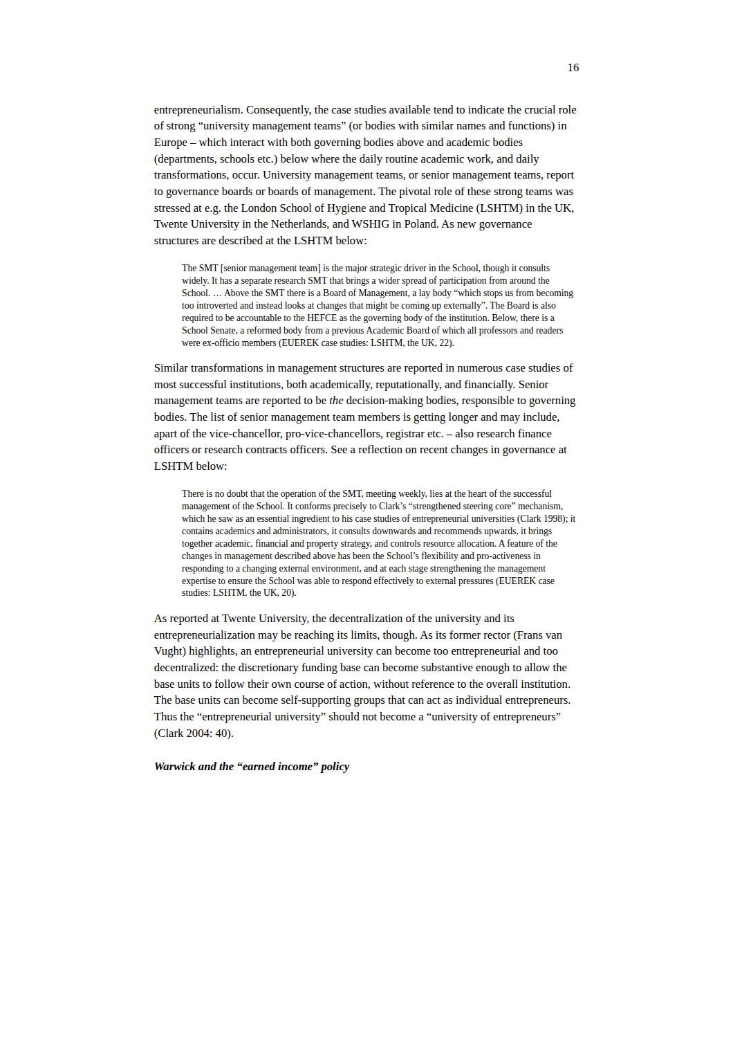16
entrepreneurialism. Consequently, the case studies available tend to indicate the crucial role of strong “university management teams” (or bodies with similar names and functions) in Europe – which interact with both governing bodies above and academic bodies (departments, schools etc.) below where the daily routine academic work, and daily transformations, occur. University management teams, or senior management teams, report to governance boards or boards of management. The pivotal role of these strong teams was stressed at e.g. the London School of Hygiene and Tropical Medicine (LSHTM) in the UK, Twente University in the Netherlands, and WSHIG in Poland. As new governance structures are described at the LSHTM below:
The SMT [senior management team] is the major strategic driver in the School, though it consults widely. It has a separate research SMT that brings a wider spread of participation from around the School. … Above the SMT there is a Board of Management, a lay body “which stops us from becoming too introverted and instead looks at changes that might be coming up externally”. The Board is also required to be accountable to the HEFCE as the governing body of the institution. Below, there is a School Senate, a reformed body from a previous Academic Board of which all professors and readers were ex-officio members (EUEREK case studies: LSHTM, the UK, 22).
Similar transformations in management structures are reported in numerous case studies of most successful institutions, both academically, reputationally, and financially. Senior management teams are reported to be the decision-making bodies, responsible to governing bodies. The list of senior management team members is getting longer and may include, apart of the vice-chancellor, pro-vice-chancellors, registrar etc. – also research finance officers or research contracts officers. See a reflection on recent changes in governance at LSHTM below:
There is no doubt that the operation of the SMT, meeting weekly, lies at the heart of the successful management of the School. It conforms precisely to Clark’s “strengthened steering core” mechanism, which he saw as an essential ingredient to his case studies of entrepreneurial universities (Clark 1998); it contains academics and administrators, it consults downwards and recommends upwards, it brings together academic, financial and property strategy, and controls resource allocation. A feature of the changes in management described above has been the School’s flexibility and pro-activeness in responding to a changing external environment, and at each stage strengthening the management expertise to ensure the School was able to respond effectively to external pressures (EUEREK case studies: LSHTM, the UK, 20).
As reported at Twente University, the decentralization of the university and its entrepreneurialization may be reaching its limits, though. As its former rector (Frans van Vught) highlights, an entrepreneurial university can become too entrepreneurial and too decentralized: the discretionary funding base can become substantive enough to allow the base units to follow their own course of action, without reference to the overall institution. The base units can become self-supporting groups that can act as individual entrepreneurs. Thus the “entrepreneurial university” should not become a “university of entrepreneurs” (Clark 2004: 40).
Warwick and the “earned income” policy